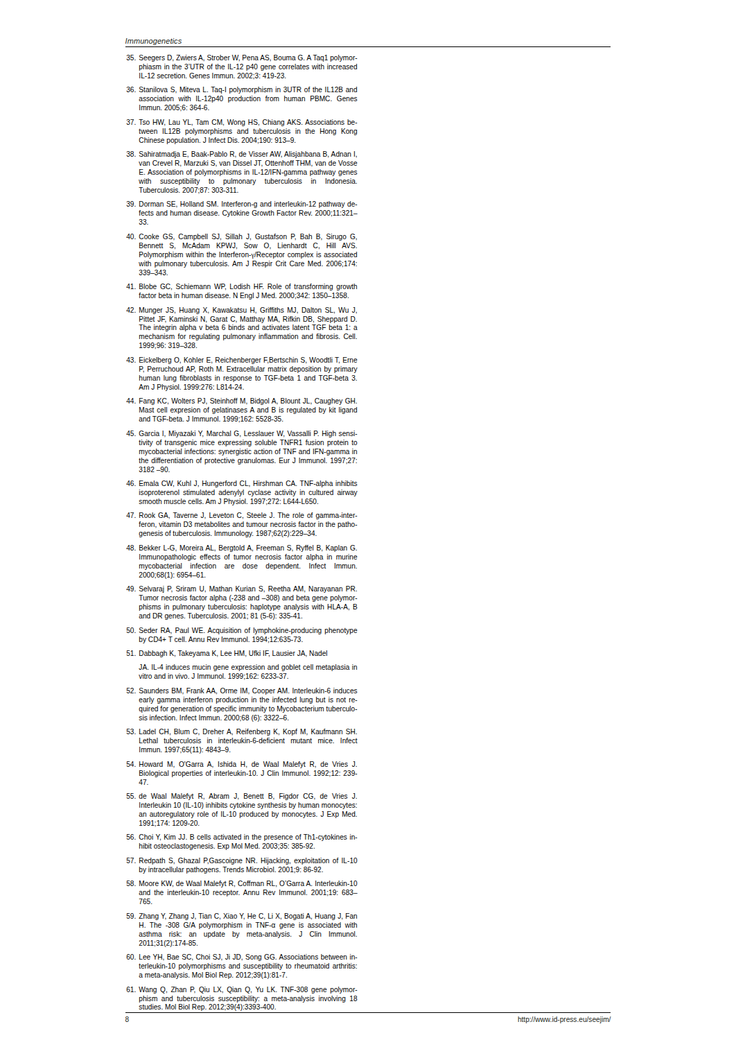Immunogenetics
35. Seegers D, Zwiers A, Strober W, Pena AS, Bouma G. A Taq1 polymorphiasm in the 3’UTR of the IL-12 p40 gene correlates with increased IL-12 secretion. Genes Immun. 2002;3: 419-23.
36. Stanilova S, Miteva L. Taq-I polymorphism in 3UTR of the IL12B and association with IL-12p40 production from human PBMC. Genes Immun. 2005;6: 364-6.
37. Tso HW, Lau YL, Tam CM, Wong HS, Chiang AKS. Associations between IL12B polymorphisms and tuberculosis in the Hong Kong Chinese population. J Infect Dis. 2004;190: 913–9.
38. Sahiratmadja E, Baak-Pablo R, de Visser AW, Alisjahbana B, Adnan I, van Crevel R, Marzuki S, van Dissel JT, Ottenhoff THM, van de Vosse E. Association of polymorphisms in IL-12/IFN-gamma pathway genes with susceptibility to pulmonary tuberculosis in Indonesia. Tuberculosis. 2007;87: 303-311.
39. Dorman SE, Holland SM. Interferon-g and interleukin-12 pathway defects and human disease. Cytokine Growth Factor Rev. 2000;11:321–33.
40. Cooke GS, Campbell SJ, Sillah J, Gustafson P, Bah B, Sirugo G, Bennett S, McAdam KPWJ, Sow O, Lienhardt C, Hill AVS. Polymorphism within the Interferon-γ/Receptor complex is associated with pulmonary tuberculosis. Am J Respir Crit Care Med. 2006;174: 339–343.
41. Blobe GC, Schiemann WP, Lodish HF. Role of transforming growth factor beta in human disease. N Engl J Med. 2000;342: 1350–1358.
42. Munger JS, Huang X, Kawakatsu H, Griffiths MJ, Dalton SL, Wu J, Pittet JF, Kaminski N, Garat C, Matthay MA, Rifkin DB, Sheppard D. The integrin alpha v beta 6 binds and activates latent TGF beta 1: a mechanism for regulating pulmonary inflammation and fibrosis. Cell. 1999;96: 319–328.
43. Eickelberg O, Kohler E, Reichenberger F,Bertschin S, Woodtli T, Erne P, Perruchoud AP, Roth M. Extracellular matrix deposition by primary human lung fibroblasts in response to TGF-beta 1 and TGF-beta 3. Am J Physiol. 1999:276: L814-24.
44. Fang KC, Wolters PJ, Steinhoff M, Bidgol A, Blount JL, Caughey GH. Mast cell expresion of gelatinases A and B is regulated by kit ligand and TGF-beta. J Immunol. 1999;162: 5528-35.
45. Garcia I, Miyazaki Y, Marchal G, Lesslauer W, Vassalli P. High sensitivity of transgenic mice expressing soluble TNFR1 fusion protein to mycobacterial infections: synergistic action of TNF and IFN-gamma in the differentiation of protective granulomas. Eur J Immunol. 1997;27: 3182 –90.
46. Emala CW, Kuhl J, Hungerford CL, Hirshman CA. TNF-alpha inhibits isoproterenol stimulated adenylyl cyclase activity in cultured airway smooth muscle cells. Am J Physiol. 1997;272: L644-L650.
47. Rook GA, Taverne J, Leveton C, Steele J. The role of gamma-interferon, vitamin D3 metabolites and tumour necrosis factor in the pathogenesis of tuberculosis. Immunology. 1987;62(2):229–34.
48. Bekker L-G, Moreira AL, Bergtold A, Freeman S, Ryffel B, Kaplan G. Immunopathologic effects of tumor necrosis factor alpha in murine mycobacterial infection are dose dependent. Infect Immun. 2000;68(1): 6954–61.
49. Selvaraj P, Sriram U, Mathan Kurian S, Reetha AM, Narayanan PR. Tumor necrosis factor alpha (-238 and –308) and beta gene polymorphisms in pulmonary tuberculosis: haplotype analysis with HLA-A, B and DR genes. Tuberculosis. 2001; 81 (5-6): 335-41.
50. Seder RA, Paul WE. Acquisition of lymphokine-producing phenotype by CD4+ T cell. Annu Rev Immunol. 1994;12:635-73.
51. Dabbagh K, Takeyama K, Lee HM, Ufki IF, Lausier JA, Nadel
JA. IL-4 induces mucin gene expression and goblet cell metaplasia in vitro and in vivo. J Immunol. 1999;162: 6233-37.
52. Saunders BM, Frank AA, Orme IM, Cooper AM. Interleukin-6 induces early gamma interferon production in the infected lung but is not required for generation of specific immunity to Mycobacterium tuberculosis infection. Infect Immun. 2000;68 (6): 3322–6.
53. Ladel CH, Blum C, Dreher A, Reifenberg K, Kopf M, Kaufmann SH. Lethal tuberculosis in interleukin-6-deficient mutant mice. Infect Immun. 1997;65(11): 4843–9.
54. Howard M, O'Garra A, Ishida H, de Waal Malefyt R, de Vries J. Biological properties of interleukin-10. J Clin Immunol. 1992;12: 239-47.
55. de Waal Malefyt R, Abram J, Benett B, Figdor CG, de Vries J. Interleukin 10 (IL-10) inhibits cytokine synthesis by human monocytes: an autoregulatory role of IL-10 produced by monocytes. J Exp Med. 1991;174: 1209-20.
56. Choi Y, Kim JJ. B cells activated in the presence of Th1-cytokines inhibit osteoclastogenesis. Exp Mol Med. 2003;35: 385-92.
57. Redpath S, Ghazal P,Gascoigne NR. Hijacking, exploitation of IL-10 by intracellular pathogens. Trends Microbiol. 2001;9: 86-92.
58. Moore KW, de Waal Malefyt R, Coffman RL, O’Garra A. Interleukin-10 and the interleukin-10 receptor. Annu Rev Immunol. 2001;19: 683–765.
59. Zhang Y, Zhang J, Tian C, Xiao Y, He C, Li X, Bogati A, Huang J, Fan H. The -308 G/A polymorphism in TNF-α gene is associated with asthma risk: an update by meta-analysis. J Clin Immunol. 2011;31(2):174-85.
60. Lee YH, Bae SC, Choi SJ, Ji JD, Song GG. Associations between interleukin-10 polymorphisms and susceptibility to rheumatoid arthritis: a meta-analysis. Mol Biol Rep. 2012;39(1):81-7.
61. Wang Q, Zhan P, Qiu LX, Qian Q, Yu LK. TNF-308 gene polymorphism and tuberculosis susceptibility: a meta-analysis involving 18 studies. Mol Biol Rep. 2012;39(4):3393-400.
8 http://www.id-press.eu/seejim/